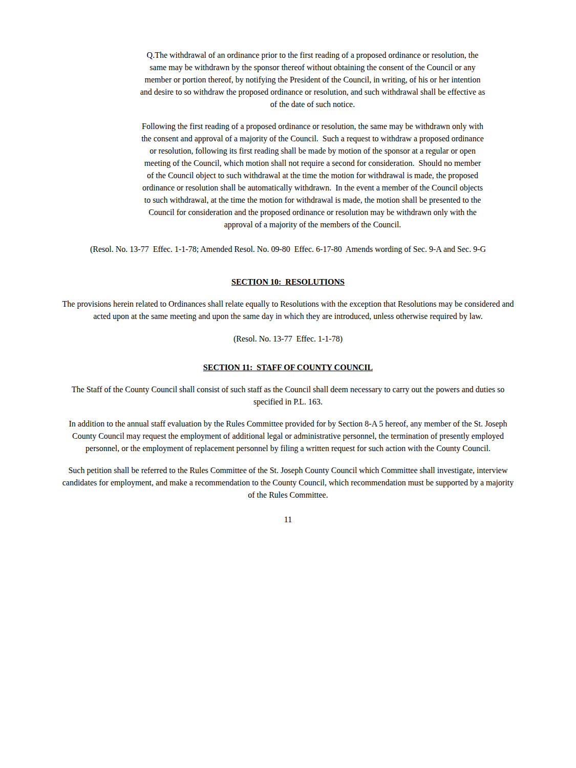Q.The withdrawal of an ordinance prior to the first reading of a proposed ordinance or resolution, the same may be withdrawn by the sponsor thereof without obtaining the consent of the Council or any member or portion thereof, by notifying the President of the Council, in writing, of his or her intention and desire to so withdraw the proposed ordinance or resolution, and such withdrawal shall be effective as of the date of such notice.
Following the first reading of a proposed ordinance or resolution, the same may be withdrawn only with the consent and approval of a majority of the Council. Such a request to withdraw a proposed ordinance or resolution, following its first reading shall be made by motion of the sponsor at a regular or open meeting of the Council, which motion shall not require a second for consideration. Should no member of the Council object to such withdrawal at the time the motion for withdrawal is made, the proposed ordinance or resolution shall be automatically withdrawn. In the event a member of the Council objects to such withdrawal, at the time the motion for withdrawal is made, the motion shall be presented to the Council for consideration and the proposed ordinance or resolution may be withdrawn only with the approval of a majority of the members of the Council.
(Resol. No. 13-77 Effec. 1-1-78; Amended Resol. No. 09-80 Effec. 6-17-80 Amends wording of Sec. 9-A and Sec. 9-G
SECTION 10: RESOLUTIONS
The provisions herein related to Ordinances shall relate equally to Resolutions with the exception that Resolutions may be considered and acted upon at the same meeting and upon the same day in which they are introduced, unless otherwise required by law.
(Resol. No. 13-77 Effec. 1-1-78)
SECTION 11: STAFF OF COUNTY COUNCIL
The Staff of the County Council shall consist of such staff as the Council shall deem necessary to carry out the powers and duties so specified in P.L. 163.
In addition to the annual staff evaluation by the Rules Committee provided for by Section 8-A 5 hereof, any member of the St. Joseph County Council may request the employment of additional legal or administrative personnel, the termination of presently employed personnel, or the employment of replacement personnel by filing a written request for such action with the County Council.
Such petition shall be referred to the Rules Committee of the St. Joseph County Council which Committee shall investigate, interview candidates for employment, and make a recommendation to the County Council, which recommendation must be supported by a majority of the Rules Committee.
11